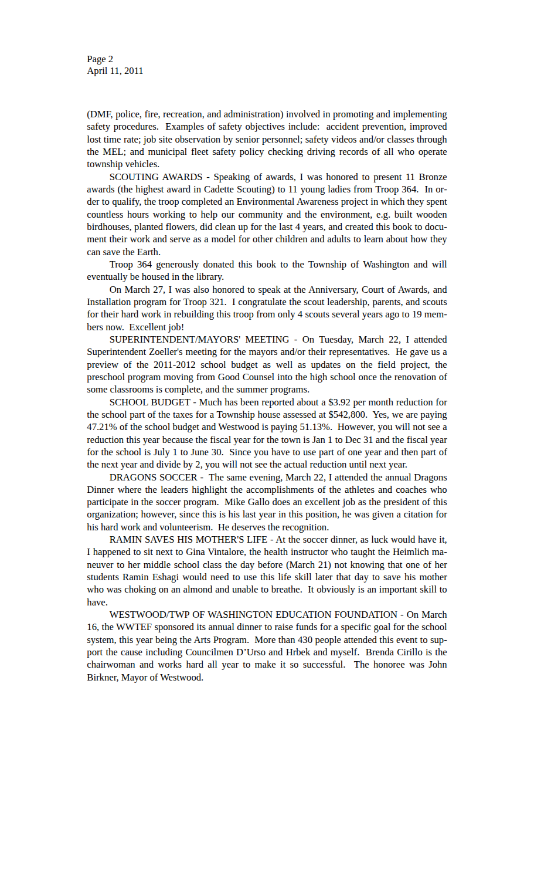Page 2
April 11, 2011
(DMF, police, fire, recreation, and administration) involved in promoting and implementing safety procedures. Examples of safety objectives include: accident prevention, improved lost time rate; job site observation by senior personnel; safety videos and/or classes through the MEL; and municipal fleet safety policy checking driving records of all who operate township vehicles.
SCOUTING AWARDS - Speaking of awards, I was honored to present 11 Bronze awards (the highest award in Cadette Scouting) to 11 young ladies from Troop 364. In order to qualify, the troop completed an Environmental Awareness project in which they spent countless hours working to help our community and the environment, e.g. built wooden birdhouses, planted flowers, did clean up for the last 4 years, and created this book to document their work and serve as a model for other children and adults to learn about how they can save the Earth.
Troop 364 generously donated this book to the Township of Washington and will eventually be housed in the library.
On March 27, I was also honored to speak at the Anniversary, Court of Awards, and Installation program for Troop 321. I congratulate the scout leadership, parents, and scouts for their hard work in rebuilding this troop from only 4 scouts several years ago to 19 members now. Excellent job!
SUPERINTENDENT/MAYORS' MEETING - On Tuesday, March 22, I attended Superintendent Zoeller's meeting for the mayors and/or their representatives. He gave us a preview of the 2011-2012 school budget as well as updates on the field project, the preschool program moving from Good Counsel into the high school once the renovation of some classrooms is complete, and the summer programs.
SCHOOL BUDGET - Much has been reported about a $3.92 per month reduction for the school part of the taxes for a Township house assessed at $542,800. Yes, we are paying 47.21% of the school budget and Westwood is paying 51.13%. However, you will not see a reduction this year because the fiscal year for the town is Jan 1 to Dec 31 and the fiscal year for the school is July 1 to June 30. Since you have to use part of one year and then part of the next year and divide by 2, you will not see the actual reduction until next year.
DRAGONS SOCCER - The same evening, March 22, I attended the annual Dragons Dinner where the leaders highlight the accomplishments of the athletes and coaches who participate in the soccer program. Mike Gallo does an excellent job as the president of this organization; however, since this is his last year in this position, he was given a citation for his hard work and volunteerism. He deserves the recognition.
RAMIN SAVES HIS MOTHER'S LIFE - At the soccer dinner, as luck would have it, I happened to sit next to Gina Vintalore, the health instructor who taught the Heimlich maneuver to her middle school class the day before (March 21) not knowing that one of her students Ramin Eshagi would need to use this life skill later that day to save his mother who was choking on an almond and unable to breathe. It obviously is an important skill to have.
WESTWOOD/TWP OF WASHINGTON EDUCATION FOUNDATION - On March 16, the WWTEF sponsored its annual dinner to raise funds for a specific goal for the school system, this year being the Arts Program. More than 430 people attended this event to support the cause including Councilmen D’Urso and Hrbek and myself. Brenda Cirillo is the chairwoman and works hard all year to make it so successful. The honoree was John Birkner, Mayor of Westwood.